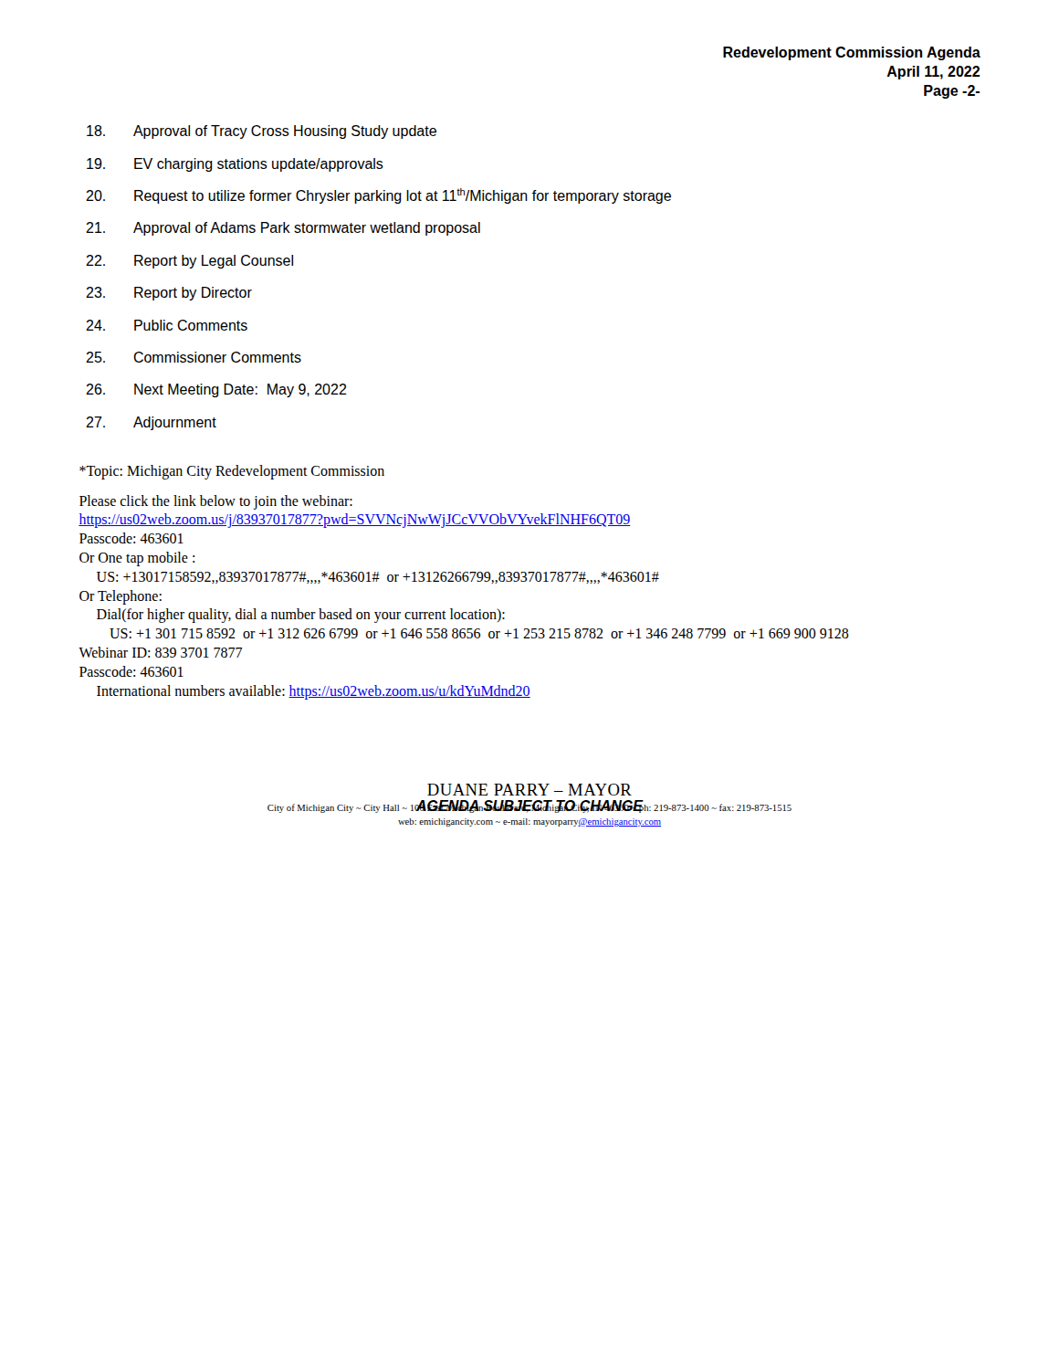Redevelopment Commission Agenda
April 11, 2022
Page -2-
18. Approval of Tracy Cross Housing Study update
19. EV charging stations update/approvals
20. Request to utilize former Chrysler parking lot at 11th/Michigan for temporary storage
21. Approval of Adams Park stormwater wetland proposal
22. Report by Legal Counsel
23. Report by Director
24. Public Comments
25. Commissioner Comments
26. Next Meeting Date: May 9, 2022
27. Adjournment
*Topic: Michigan City Redevelopment Commission
Please click the link below to join the webinar:
https://us02web.zoom.us/j/83937017877?pwd=SVVNcjNwWjJCcVVObVYvekFlNHF6QT09
Passcode: 463601
Or One tap mobile :
US: +13017158592,,83937017877#,,,,*463601# or +13126266799,,83937017877#,,,,*463601#
Or Telephone:
Dial(for higher quality, dial a number based on your current location):
US: +1 301 715 8592 or +1 312 626 6799 or +1 646 558 8656 or +1 253 215 8782 or +1 346 248 7799 or +1 669 900 9128
Webinar ID: 839 3701 7877
Passcode: 463601
International numbers available: https://us02web.zoom.us/u/kdYuMdnd20
AGENDA SUBJECT TO CHANGE
DUANE PARRY – MAYOR
City of Michigan City ~ City Hall ~ 100 East Michigan Boulevard, Michigan City, IN 46360 ~ ph: 219-873-1400 ~ fax: 219-873-1515
web: emichigancity.com ~ e-mail: mayorparry@emichigancity.com